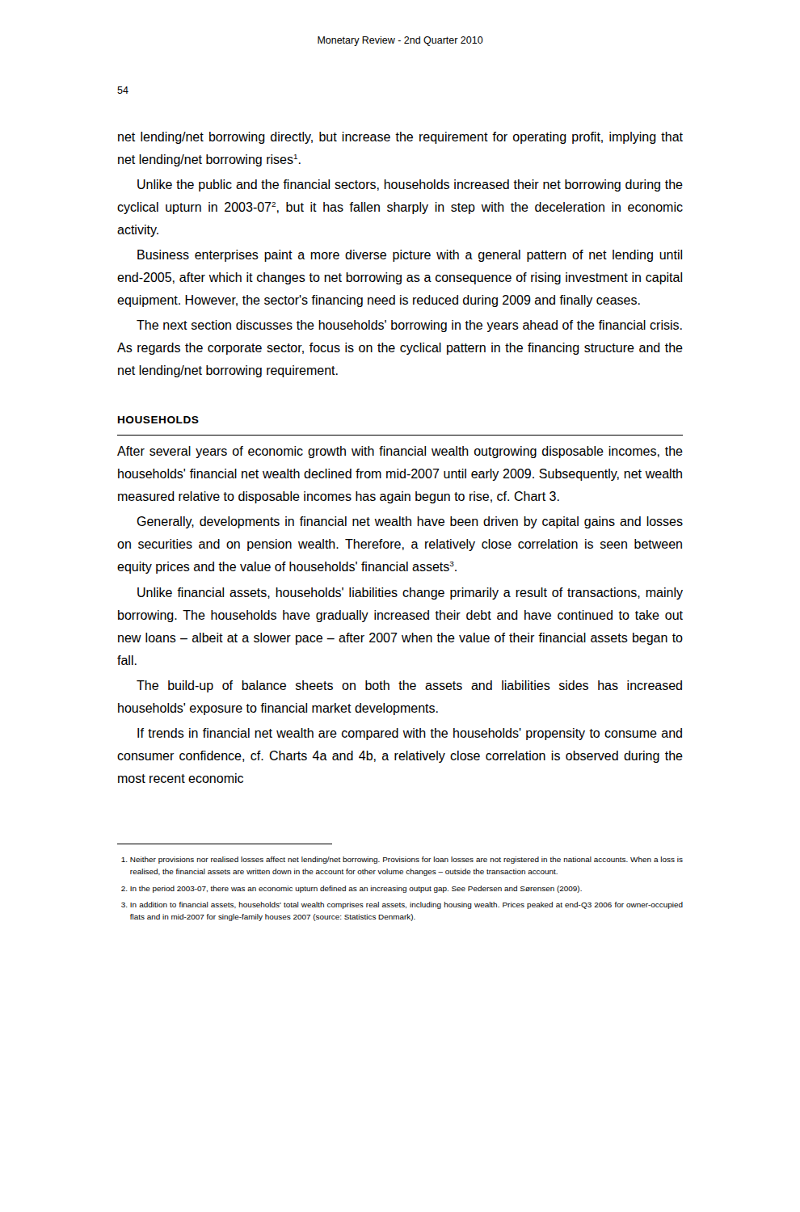Monetary Review - 2nd Quarter 2010
54
net lending/net borrowing directly, but increase the requirement for operating profit, implying that net lending/net borrowing rises1.
Unlike the public and the financial sectors, households increased their net borrowing during the cyclical upturn in 2003-072, but it has fallen sharply in step with the deceleration in economic activity.
Business enterprises paint a more diverse picture with a general pattern of net lending until end-2005, after which it changes to net borrowing as a consequence of rising investment in capital equipment. However, the sector's financing need is reduced during 2009 and finally ceases.
The next section discusses the households' borrowing in the years ahead of the financial crisis. As regards the corporate sector, focus is on the cyclical pattern in the financing structure and the net lending/net borrowing requirement.
HOUSEHOLDS
After several years of economic growth with financial wealth outgrowing disposable incomes, the households' financial net wealth declined from mid-2007 until early 2009. Subsequently, net wealth measured relative to disposable incomes has again begun to rise, cf. Chart 3.
Generally, developments in financial net wealth have been driven by capital gains and losses on securities and on pension wealth. Therefore, a relatively close correlation is seen between equity prices and the value of households' financial assets3.
Unlike financial assets, households' liabilities change primarily a result of transactions, mainly borrowing. The households have gradually increased their debt and have continued to take out new loans – albeit at a slower pace – after 2007 when the value of their financial assets began to fall.
The build-up of balance sheets on both the assets and liabilities sides has increased households' exposure to financial market developments.
If trends in financial net wealth are compared with the households' propensity to consume and consumer confidence, cf. Charts 4a and 4b, a relatively close correlation is observed during the most recent economic
Neither provisions nor realised losses affect net lending/net borrowing. Provisions for loan losses are not registered in the national accounts. When a loss is realised, the financial assets are written down in the account for other volume changes – outside the transaction account.
In the period 2003-07, there was an economic upturn defined as an increasing output gap. See Pedersen and Sørensen (2009).
In addition to financial assets, households' total wealth comprises real assets, including housing wealth. Prices peaked at end-Q3 2006 for owner-occupied flats and in mid-2007 for single-family houses 2007 (source: Statistics Denmark).